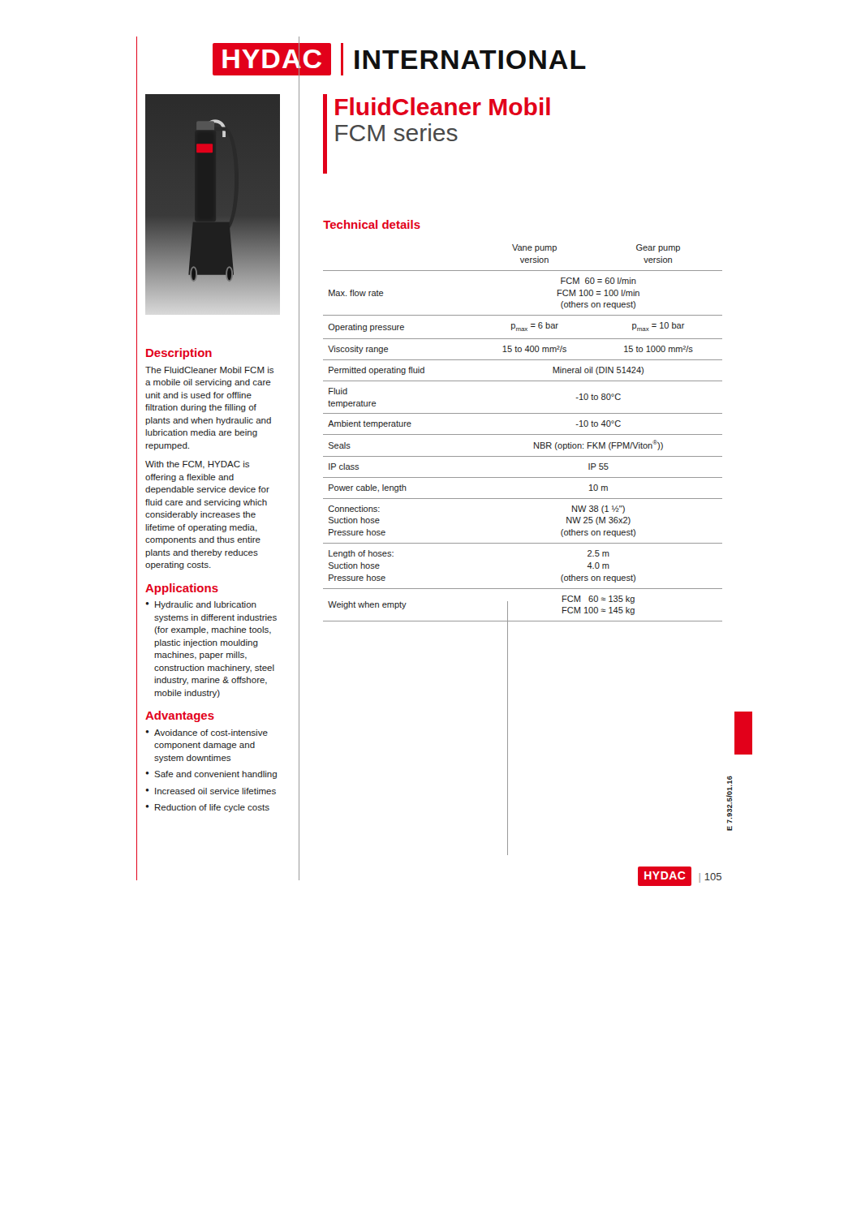HYDAC INTERNATIONAL
Description
The FluidCleaner Mobil FCM is a mobile oil servicing and care unit and is used for offline filtration during the filling of plants and when hydraulic and lubrication media are being repumped.
With the FCM, HYDAC is offering a flexible and dependable service device for fluid care and servicing which considerably increases the lifetime of operating media, components and thus entire plants and thereby reduces operating costs.
Applications
Hydraulic and lubrication systems in different industries
(for example, machine tools, plastic injection moulding machines, paper mills, construction machinery, steel industry, marine & offshore, mobile industry)
Advantages
Avoidance of cost-intensive component damage and system downtimes
Safe and convenient handling
Increased oil service lifetimes
Reduction of life cycle costs
FluidCleaner Mobil
FCM series
Technical details
| | Vane pump version | Gear pump version |
| --- | --- | --- |
| Max. flow rate | FCM 60 = 60 l/min FCM 100 = 100 l/min (others on request) |
| Operating pressure | p max = 6 bar | p max = 10 bar |
| Viscosity range | 15 to 400 mm²/s | 15 to 1000 mm²/s |
| Permitted operating fluid | Mineral oil (DIN 51424) |
| Fluid temperature | -10 to 80°C |
| Ambient temperature | -10 to 40°C |
| Seals | NBR (option: FKM (FPM/Viton ® )) |
| IP class | IP 55 |
| Power cable, length | 10 m |
| Connections: Suction hose Pressure hose | NW 38 (1 ½") NW 25 (M 36x2) (others on request) |
| Length of hoses: Suction hose Pressure hose | 2.5 m 4.0 m (others on request) |
| Weight when empty | FCM 60 ≈ 135 kg FCM 100 ≈ 145 kg |
E 7.932.5/01.16
HYDAC |105